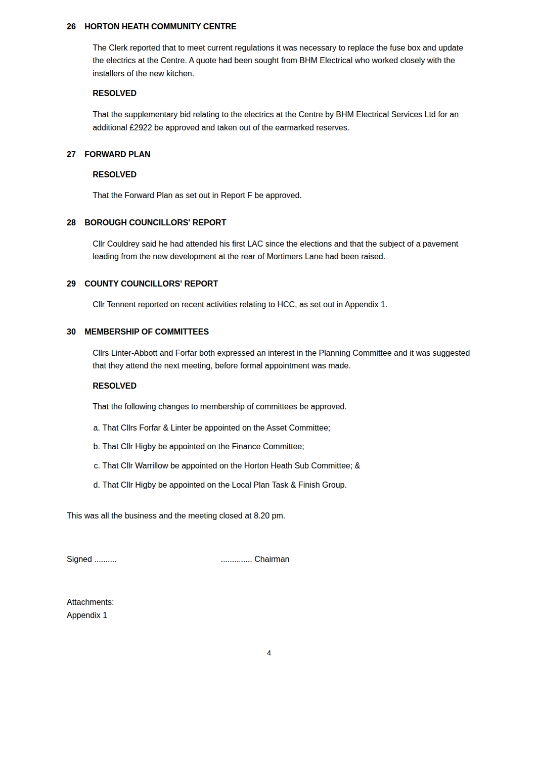26 Horton Heath Community Centre
The Clerk reported that to meet current regulations it was necessary to replace the fuse box and update the electrics at the Centre. A quote had been sought from BHM Electrical who worked closely with the installers of the new kitchen.
RESOLVED
That the supplementary bid relating to the electrics at the Centre by BHM Electrical Services Ltd for an additional £2922 be approved and taken out of the earmarked reserves.
27 Forward Plan
RESOLVED
That the Forward Plan as set out in Report F be approved.
28 Borough Councillors' Report
Cllr Couldrey said he had attended his first LAC since the elections and that the subject of a pavement leading from the new development at the rear of Mortimers Lane had been raised.
29 County Councillors' Report
Cllr Tennent reported on recent activities relating to HCC, as set out in Appendix 1.
30 Membership of Committees
Cllrs Linter-Abbott and Forfar both expressed an interest in the Planning Committee and it was suggested that they attend the next meeting, before formal appointment was made.
RESOLVED
That the following changes to membership of committees be approved.
That Cllrs Forfar & Linter be appointed on the Asset Committee;
That Cllr Higby be appointed on the Finance Committee;
That Cllr Warrillow be appointed on the Horton Heath Sub Committee; &
That Cllr Higby be appointed on the Local Plan Task & Finish Group.
This was all the business and the meeting closed at 8.20 pm.
Signed .......... .............. Chairman
Attachments:
Appendix 1
4